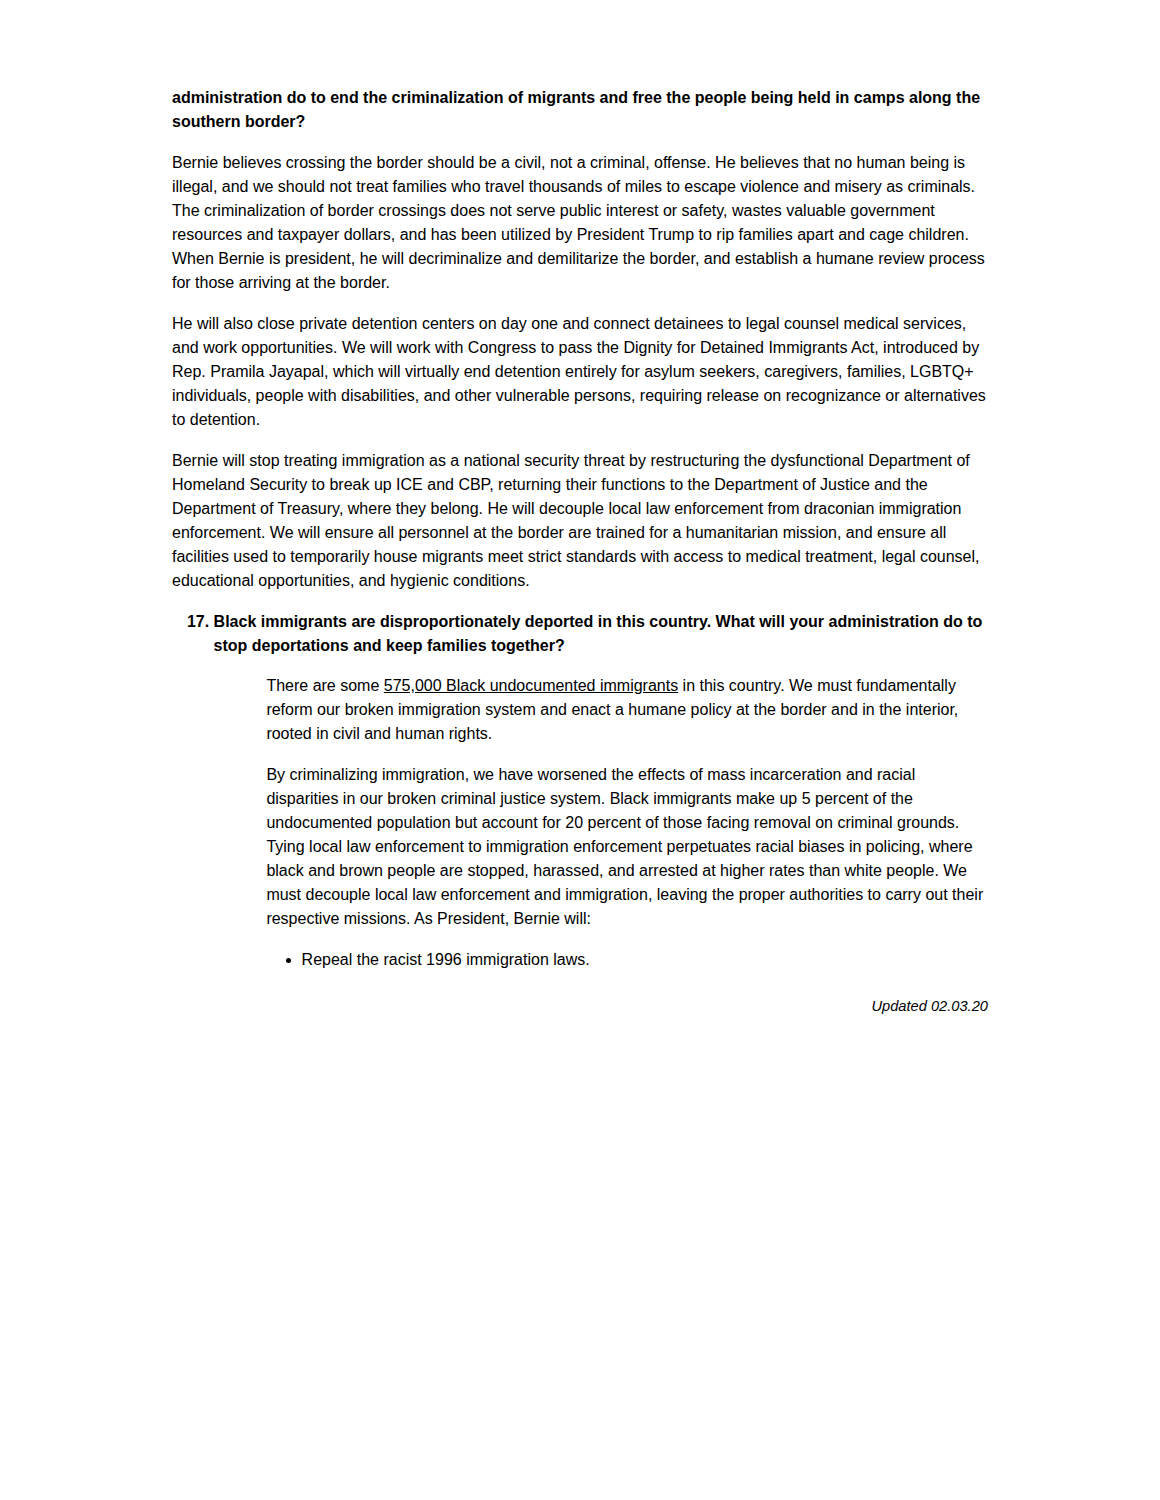administration do to end the criminalization of migrants and free the people being held in camps along the southern border?
Bernie believes crossing the border should be a civil, not a criminal, offense. He believes that no human being is illegal, and we should not treat families who travel thousands of miles to escape violence and misery as criminals. The criminalization of border crossings does not serve public interest or safety, wastes valuable government resources and taxpayer dollars, and has been utilized by President Trump to rip families apart and cage children. When Bernie is president, he will decriminalize and demilitarize the border, and establish a humane review process for those arriving at the border.
He will also close private detention centers on day one and connect detainees to legal counsel medical services, and work opportunities. We will work with Congress to pass the Dignity for Detained Immigrants Act, introduced by Rep. Pramila Jayapal, which will virtually end detention entirely for asylum seekers, caregivers, families, LGBTQ+ individuals, people with disabilities, and other vulnerable persons, requiring release on recognizance or alternatives to detention.
Bernie will stop treating immigration as a national security threat by restructuring the dysfunctional Department of Homeland Security to break up ICE and CBP, returning their functions to the Department of Justice and the Department of Treasury, where they belong. He will decouple local law enforcement from draconian immigration enforcement. We will ensure all personnel at the border are trained for a humanitarian mission, and ensure all facilities used to temporarily house migrants meet strict standards with access to medical treatment, legal counsel, educational opportunities, and hygienic conditions.
Black immigrants are disproportionately deported in this country. What will your administration do to stop deportations and keep families together?
There are some 575,000 Black undocumented immigrants in this country. We must fundamentally reform our broken immigration system and enact a humane policy at the border and in the interior, rooted in civil and human rights.
By criminalizing immigration, we have worsened the effects of mass incarceration and racial disparities in our broken criminal justice system. Black immigrants make up 5 percent of the undocumented population but account for 20 percent of those facing removal on criminal grounds. Tying local law enforcement to immigration enforcement perpetuates racial biases in policing, where black and brown people are stopped, harassed, and arrested at higher rates than white people. We must decouple local law enforcement and immigration, leaving the proper authorities to carry out their respective missions. As President, Bernie will:
Repeal the racist 1996 immigration laws.
Updated 02.03.20